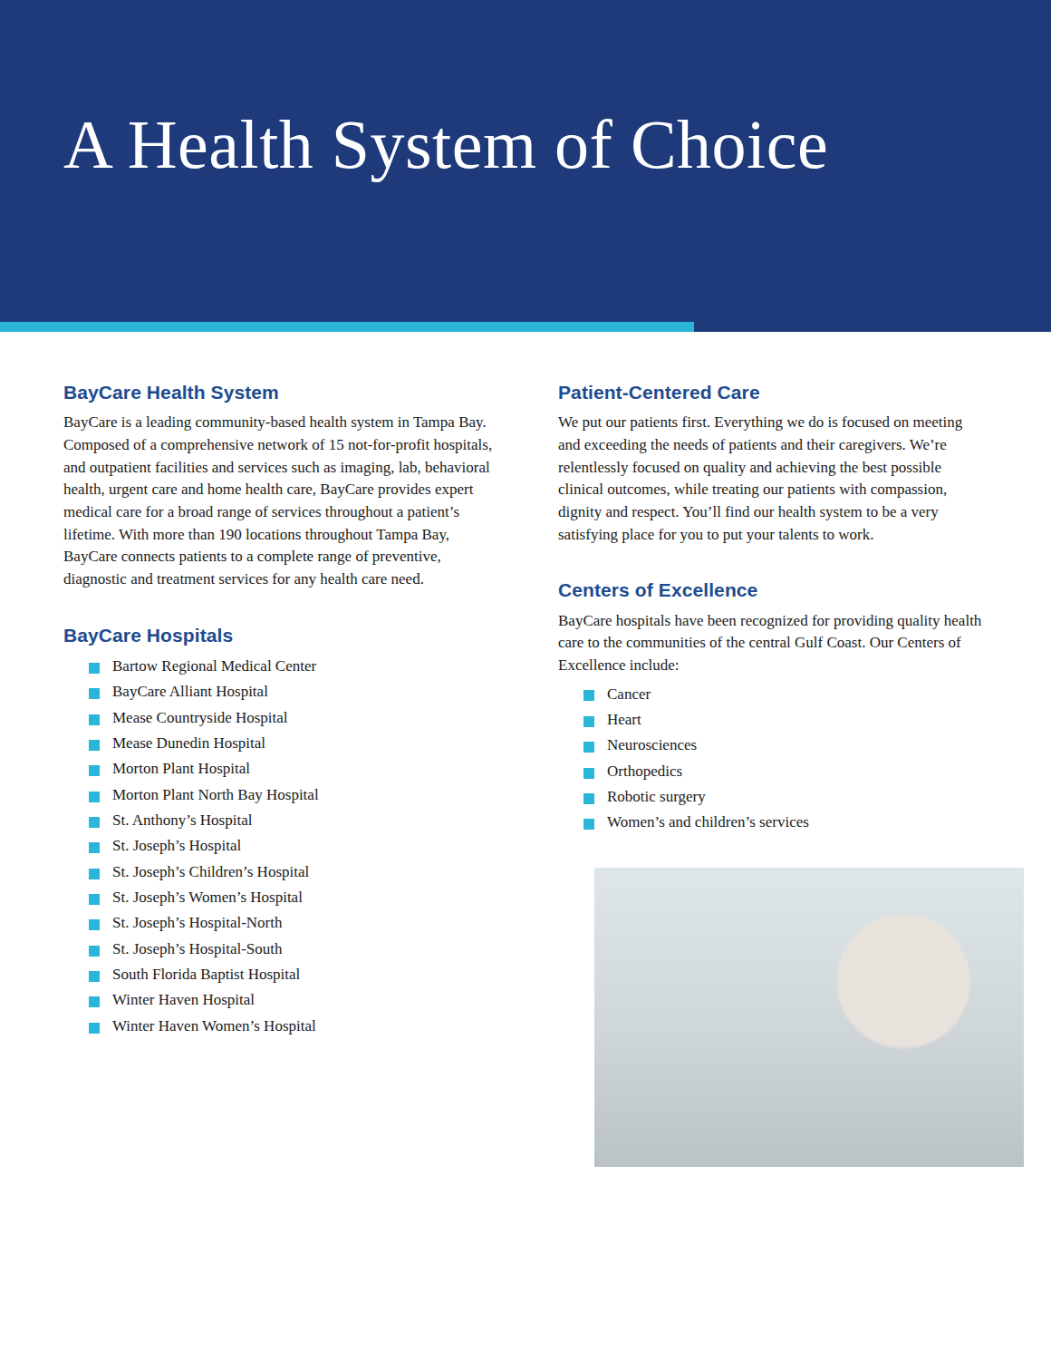A Health System of Choice
BayCare Health System
BayCare is a leading community-based health system in Tampa Bay. Composed of a comprehensive network of 15 not-for-profit hospitals, and outpatient facilities and services such as imaging, lab, behavioral health, urgent care and home health care, BayCare provides expert medical care for a broad range of services throughout a patient’s lifetime. With more than 190 locations throughout Tampa Bay, BayCare connects patients to a complete range of preventive, diagnostic and treatment services for any health care need.
BayCare Hospitals
Bartow Regional Medical Center
BayCare Alliant Hospital
Mease Countryside Hospital
Mease Dunedin Hospital
Morton Plant Hospital
Morton Plant North Bay Hospital
St. Anthony’s Hospital
St. Joseph’s Hospital
St. Joseph’s Children’s Hospital
St. Joseph’s Women’s Hospital
St. Joseph’s Hospital-North
St. Joseph’s Hospital-South
South Florida Baptist Hospital
Winter Haven Hospital
Winter Haven Women’s Hospital
Patient-Centered Care
We put our patients first. Everything we do is focused on meeting and exceeding the needs of patients and their caregivers. We’re relentlessly focused on quality and achieving the best possible clinical outcomes, while treating our patients with compassion, dignity and respect. You’ll find our health system to be a very satisfying place for you to put your talents to work.
Centers of Excellence
BayCare hospitals have been recognized for providing quality health care to the communities of the central Gulf Coast. Our Centers of Excellence include:
Cancer
Heart
Neurosciences
Orthopedics
Robotic surgery
Women’s and children’s services